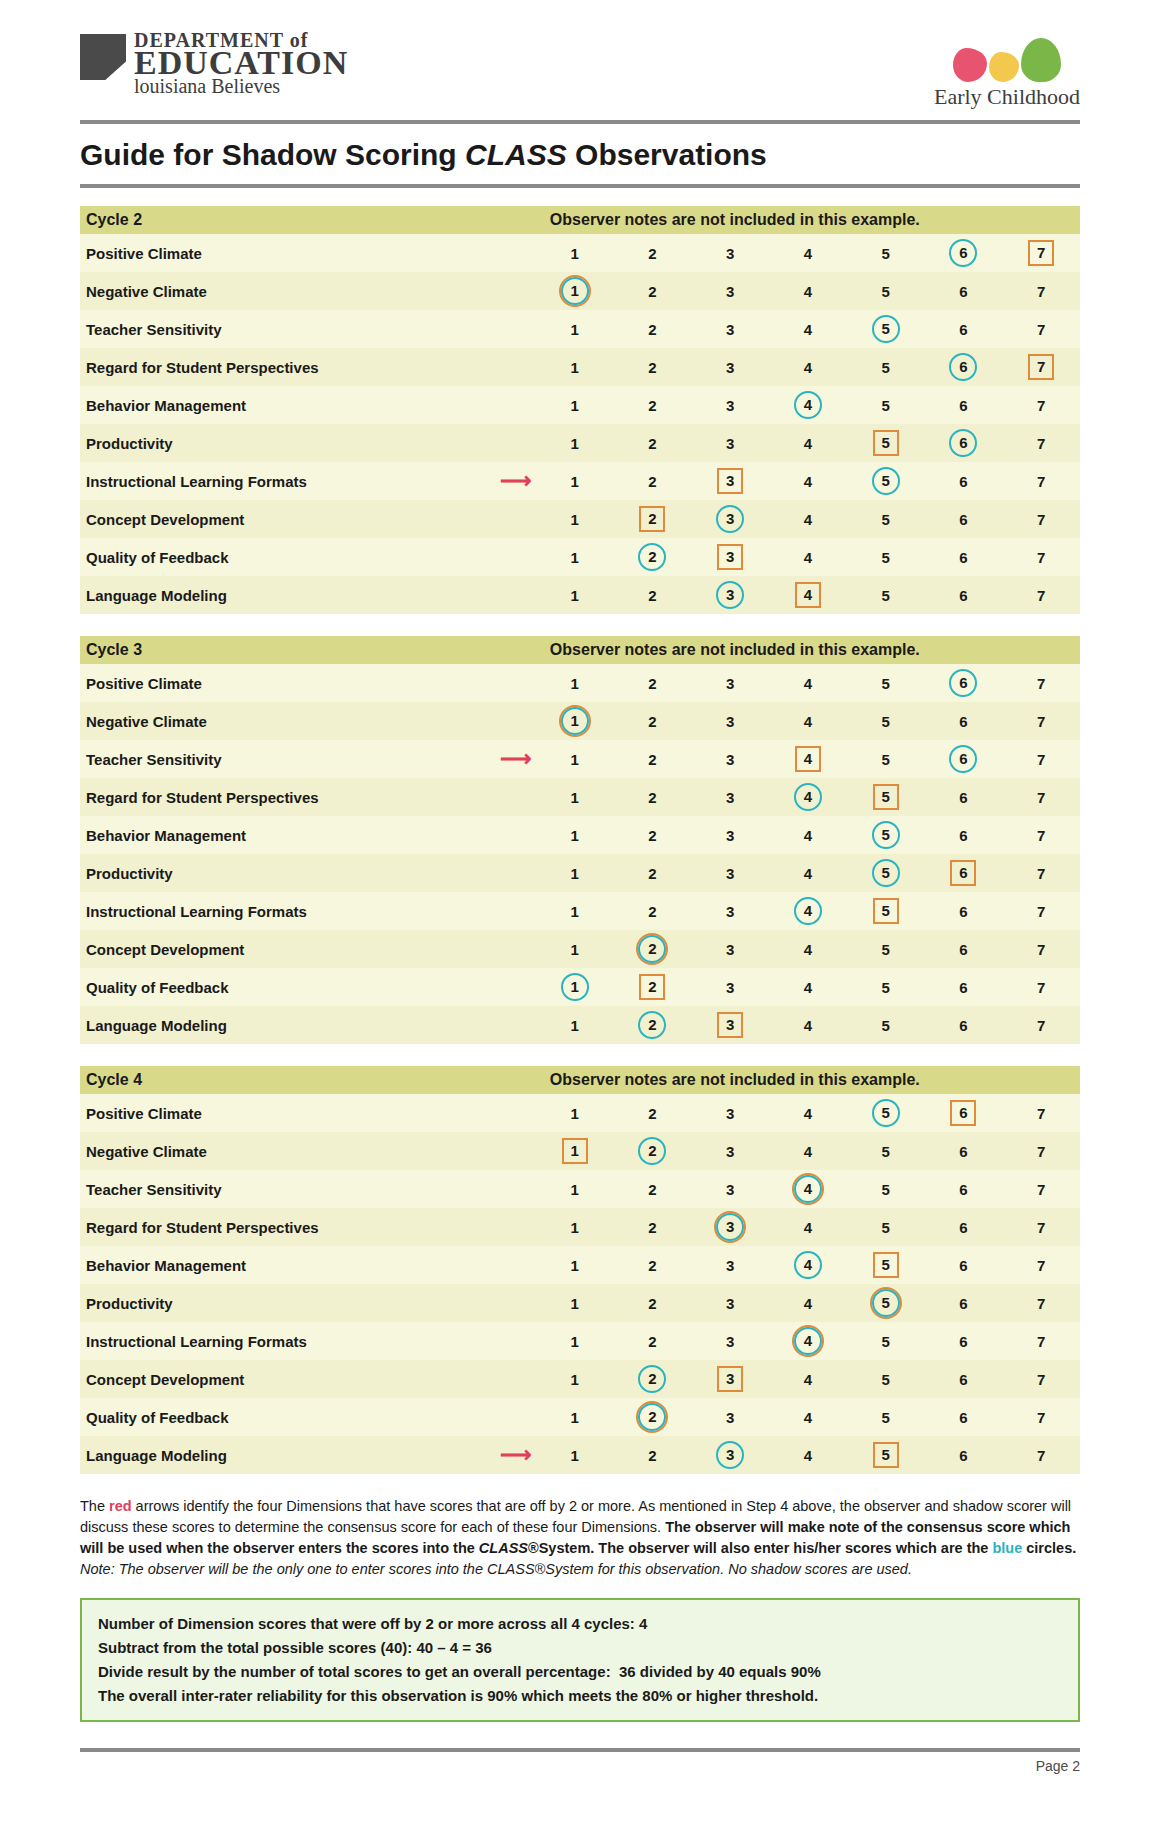DEPARTMENT of
EDUCATION
louisiana Believes
Early Childhood
Guide for Shadow Scoring CLASS Observations
| Cycle 2 | Observer notes are not included in this example. |
| --- | --- |
| Positive Climate | | 1 | 2 | 3 | 4 | 5 | 6 | 7 |
| Negative Climate | | 1 | 2 | 3 | 4 | 5 | 6 | 7 |
| Teacher Sensitivity | | 1 | 2 | 3 | 4 | 5 | 6 | 7 |
| Regard for Student Perspectives | | 1 | 2 | 3 | 4 | 5 | 6 | 7 |
| Behavior Management | | 1 | 2 | 3 | 4 | 5 | 6 | 7 |
| Productivity | | 1 | 2 | 3 | 4 | 5 | 6 | 7 |
| Instructional Learning Formats | ⟶ | 1 | 2 | 3 | 4 | 5 | 6 | 7 |
| Concept Development | | 1 | 2 | 3 | 4 | 5 | 6 | 7 |
| Quality of Feedback | | 1 | 2 | 3 | 4 | 5 | 6 | 7 |
| Language Modeling | | 1 | 2 | 3 | 4 | 5 | 6 | 7 |
| Cycle 3 | Observer notes are not included in this example. |
| --- | --- |
| Positive Climate | | 1 | 2 | 3 | 4 | 5 | 6 | 7 |
| Negative Climate | | 1 | 2 | 3 | 4 | 5 | 6 | 7 |
| Teacher Sensitivity | ⟶ | 1 | 2 | 3 | 4 | 5 | 6 | 7 |
| Regard for Student Perspectives | | 1 | 2 | 3 | 4 | 5 | 6 | 7 |
| Behavior Management | | 1 | 2 | 3 | 4 | 5 | 6 | 7 |
| Productivity | | 1 | 2 | 3 | 4 | 5 | 6 | 7 |
| Instructional Learning Formats | | 1 | 2 | 3 | 4 | 5 | 6 | 7 |
| Concept Development | | 1 | 2 | 3 | 4 | 5 | 6 | 7 |
| Quality of Feedback | | 1 | 2 | 3 | 4 | 5 | 6 | 7 |
| Language Modeling | | 1 | 2 | 3 | 4 | 5 | 6 | 7 |
| Cycle 4 | Observer notes are not included in this example. |
| --- | --- |
| Positive Climate | | 1 | 2 | 3 | 4 | 5 | 6 | 7 |
| Negative Climate | | 1 | 2 | 3 | 4 | 5 | 6 | 7 |
| Teacher Sensitivity | | 1 | 2 | 3 | 4 | 5 | 6 | 7 |
| Regard for Student Perspectives | | 1 | 2 | 3 | 4 | 5 | 6 | 7 |
| Behavior Management | | 1 | 2 | 3 | 4 | 5 | 6 | 7 |
| Productivity | | 1 | 2 | 3 | 4 | 5 | 6 | 7 |
| Instructional Learning Formats | | 1 | 2 | 3 | 4 | 5 | 6 | 7 |
| Concept Development | | 1 | 2 | 3 | 4 | 5 | 6 | 7 |
| Quality of Feedback | | 1 | 2 | 3 | 4 | 5 | 6 | 7 |
| Language Modeling | ⟶ | 1 | 2 | 3 | 4 | 5 | 6 | 7 |
The red arrows identify the four Dimensions that have scores that are off by 2 or more. As mentioned in Step 4 above, the observer and shadow scorer will discuss these scores to determine the consensus score for each of these four Dimensions. The observer will make note of the consensus score which will be used when the observer enters the scores into the CLASS®System. The observer will also enter his/her scores which are the blue circles. Note: The observer will be the only one to enter scores into the CLASS®System for this observation. No shadow scores are used.
Number of Dimension scores that were off by 2 or more across all 4 cycles: 4
Subtract from the total possible scores (40): 40 – 4 = 36
Divide result by the number of total scores to get an overall percentage: 36 divided by 40 equals 90%
The overall inter-rater reliability for this observation is 90% which meets the 80% or higher threshold.
Page 2